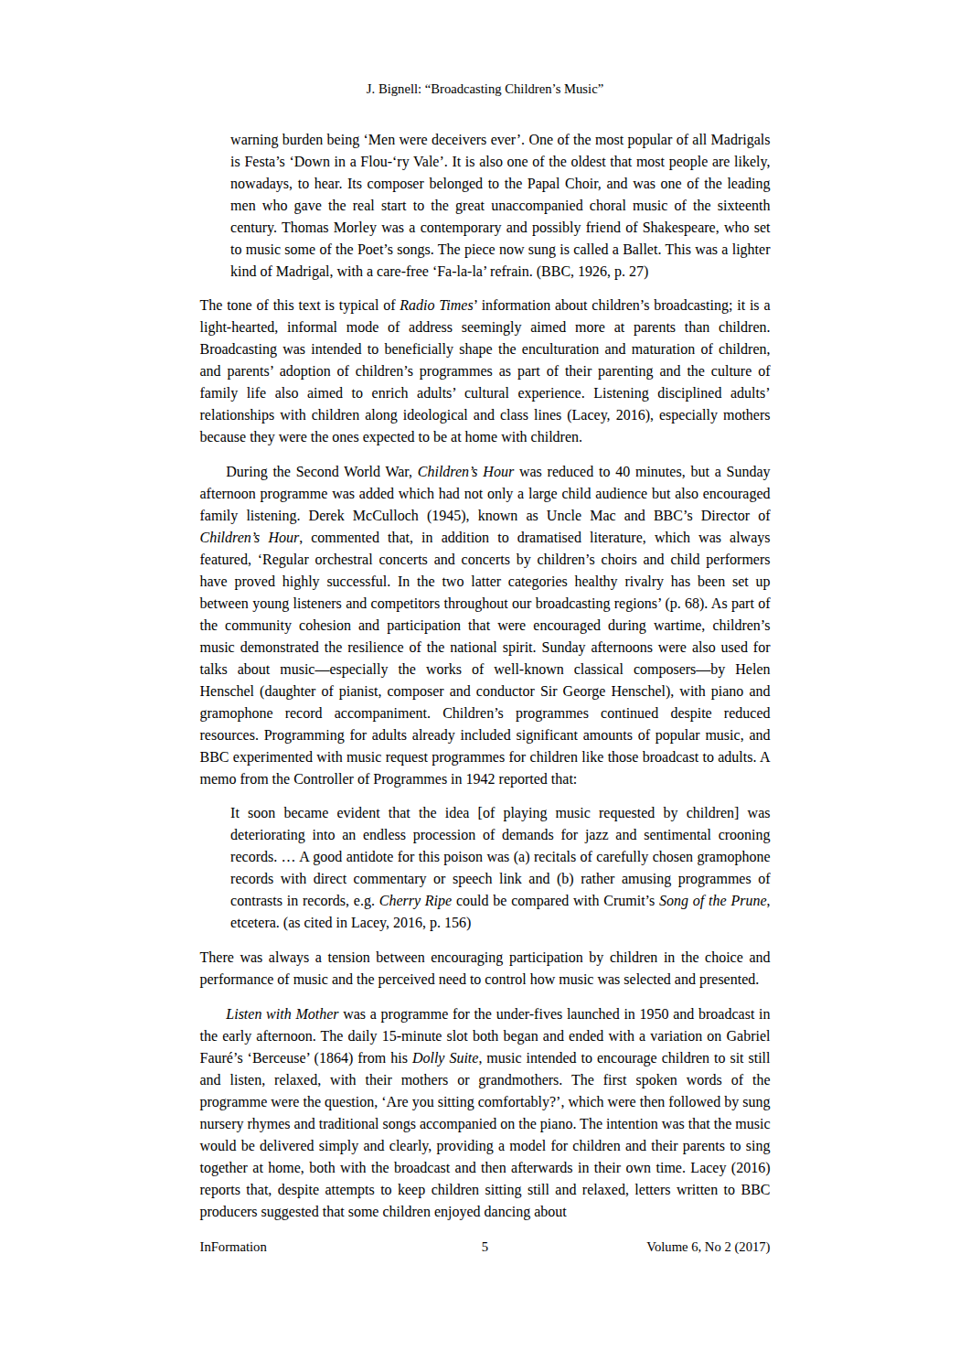J. Bignell: “Broadcasting Children’s Music”
warning burden being ‘Men were deceivers ever’. One of the most popular of all Madrigals is Festa’s ‘Down in a Flou-‘ry Vale’. It is also one of the oldest that most people are likely, nowadays, to hear. Its composer belonged to the Papal Choir, and was one of the leading men who gave the real start to the great unaccompanied choral music of the sixteenth century. Thomas Morley was a contemporary and possibly friend of Shakespeare, who set to music some of the Poet’s songs. The piece now sung is called a Ballet. This was a lighter kind of Madrigal, with a care-free ‘Fa-la-la’ refrain. (BBC, 1926, p. 27)
The tone of this text is typical of Radio Times’ information about children’s broadcasting; it is a light-hearted, informal mode of address seemingly aimed more at parents than children. Broadcasting was intended to beneficially shape the enculturation and maturation of children, and parents’ adoption of children’s programmes as part of their parenting and the culture of family life also aimed to enrich adults’ cultural experience. Listening disciplined adults’ relationships with children along ideological and class lines (Lacey, 2016), especially mothers because they were the ones expected to be at home with children.
During the Second World War, Children’s Hour was reduced to 40 minutes, but a Sunday afternoon programme was added which had not only a large child audience but also encouraged family listening. Derek McCulloch (1945), known as Uncle Mac and BBC’s Director of Children’s Hour, commented that, in addition to dramatised literature, which was always featured, ‘Regular orchestral concerts and concerts by children’s choirs and child performers have proved highly successful. In the two latter categories healthy rivalry has been set up between young listeners and competitors throughout our broadcasting regions’ (p. 68). As part of the community cohesion and participation that were encouraged during wartime, children’s music demonstrated the resilience of the national spirit. Sunday afternoons were also used for talks about music—especially the works of well-known classical composers—by Helen Henschel (daughter of pianist, composer and conductor Sir George Henschel), with piano and gramophone record accompaniment. Children’s programmes continued despite reduced resources. Programming for adults already included significant amounts of popular music, and BBC experimented with music request programmes for children like those broadcast to adults. A memo from the Controller of Programmes in 1942 reported that:
It soon became evident that the idea [of playing music requested by children] was deteriorating into an endless procession of demands for jazz and sentimental crooning records. … A good antidote for this poison was (a) recitals of carefully chosen gramophone records with direct commentary or speech link and (b) rather amusing programmes of contrasts in records, e.g. Cherry Ripe could be compared with Crumit’s Song of the Prune, etcetera. (as cited in Lacey, 2016, p. 156)
There was always a tension between encouraging participation by children in the choice and performance of music and the perceived need to control how music was selected and presented.
Listen with Mother was a programme for the under-fives launched in 1950 and broadcast in the early afternoon. The daily 15-minute slot both began and ended with a variation on Gabriel Fauré’s ‘Berceuse’ (1864) from his Dolly Suite, music intended to encourage children to sit still and listen, relaxed, with their mothers or grandmothers. The first spoken words of the programme were the question, ‘Are you sitting comfortably?’, which were then followed by sung nursery rhymes and traditional songs accompanied on the piano. The intention was that the music would be delivered simply and clearly, providing a model for children and their parents to sing together at home, both with the broadcast and then afterwards in their own time. Lacey (2016) reports that, despite attempts to keep children sitting still and relaxed, letters written to BBC producers suggested that some children enjoyed dancing about
InFormation 5 Volume 6, No 2 (2017)